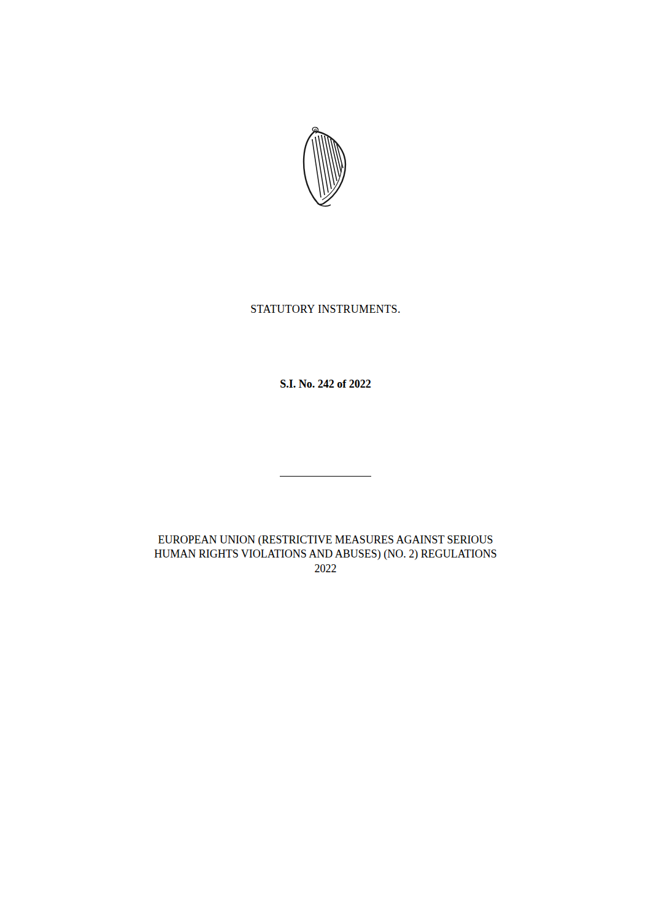STATUTORY INSTRUMENTS.
S.I. No. 242 of 2022
EUROPEAN UNION (RESTRICTIVE MEASURES AGAINST SERIOUS
HUMAN RIGHTS VIOLATIONS AND ABUSES) (NO. 2) REGULATIONS
2022